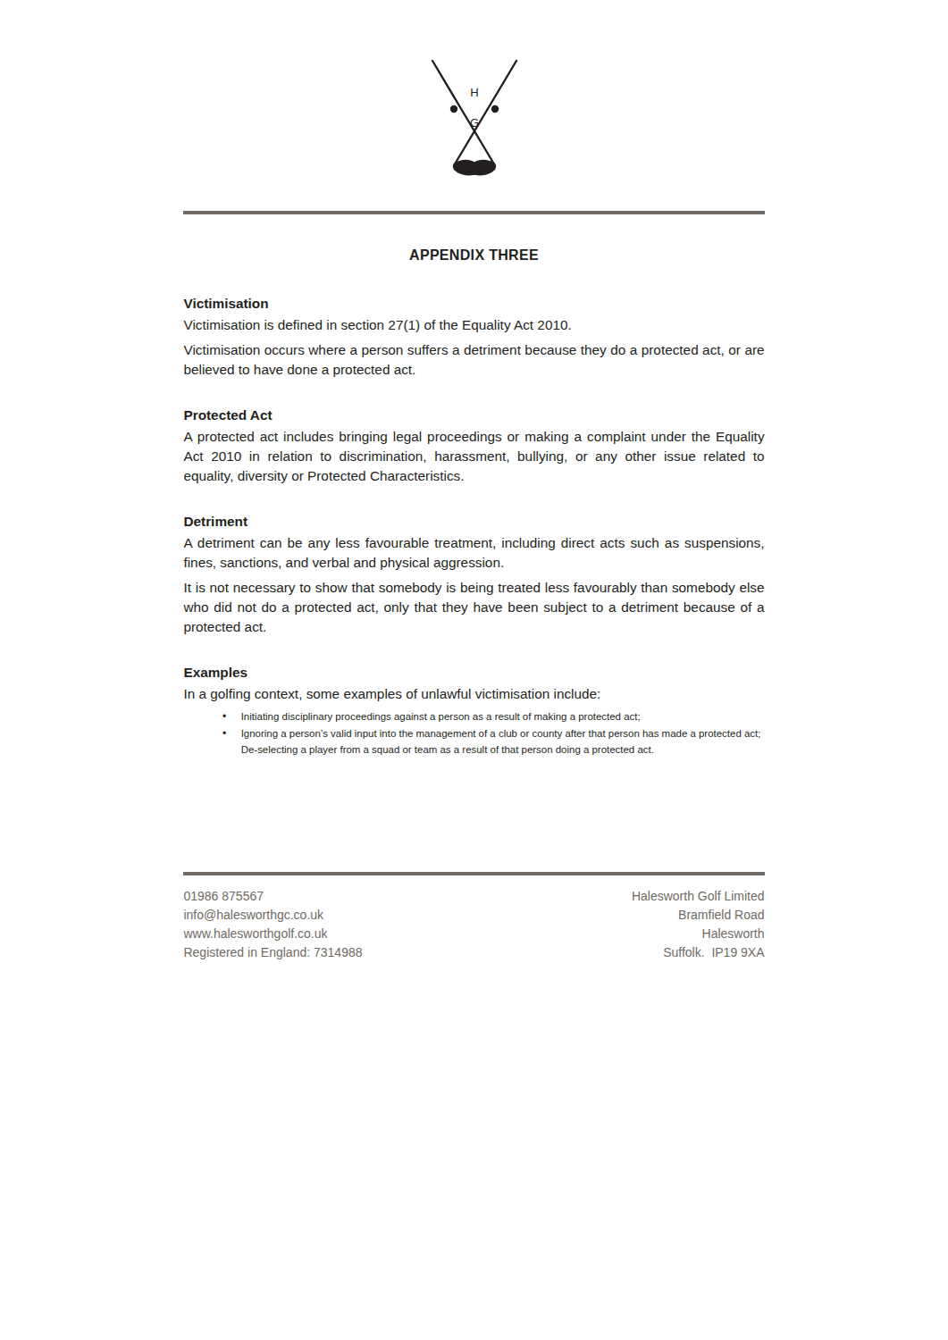H G
APPENDIX THREE
Victimisation
Victimisation is defined in section 27(1) of the Equality Act 2010.
Victimisation occurs where a person suffers a detriment because they do a protected act, or are believed to have done a protected act.
Protected Act
A protected act includes bringing legal proceedings or making a complaint under the Equality Act 2010 in relation to discrimination, harassment, bullying, or any other issue related to equality, diversity or Protected Characteristics.
Detriment
A detriment can be any less favourable treatment, including direct acts such as suspensions, fines, sanctions, and verbal and physical aggression.
It is not necessary to show that somebody is being treated less favourably than somebody else who did not do a protected act, only that they have been subject to a detriment because of a protected act.
Examples
In a golfing context, some examples of unlawful victimisation include:
Initiating disciplinary proceedings against a person as a result of making a protected act;
Ignoring a person’s valid input into the management of a club or county after that person has made a protected act;
De-selecting a player from a squad or team as a result of that person doing a protected act.
01986 875567
info@halesworthgc.co.uk
www.halesworthgolf.co.uk
Registered in England: 7314988
Halesworth Golf Limited
Bramfield Road
Halesworth
Suffolk. IP19 9XA